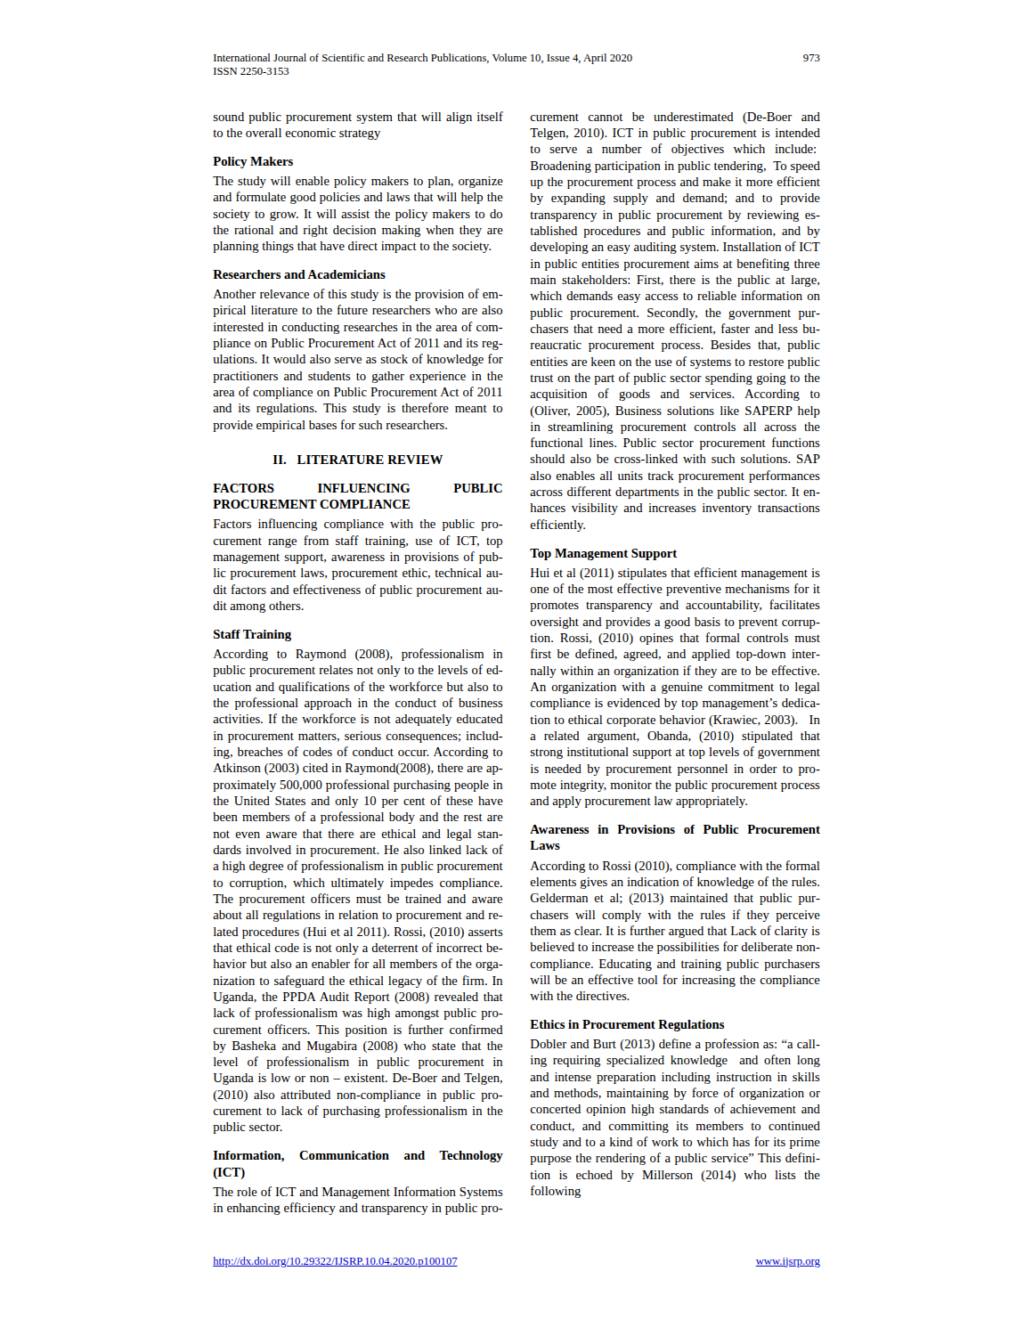International Journal of Scientific and Research Publications, Volume 10, Issue 4, April 2020
ISSN 2250-3153 973
sound public procurement system that will align itself to the overall economic strategy
Policy Makers
The study will enable policy makers to plan, organize and formulate good policies and laws that will help the society to grow. It will assist the policy makers to do the rational and right decision making when they are planning things that have direct impact to the society.
Researchers and Academicians
Another relevance of this study is the provision of empirical literature to the future researchers who are also interested in conducting researches in the area of compliance on Public Procurement Act of 2011 and its regulations. It would also serve as stock of knowledge for practitioners and students to gather experience in the area of compliance on Public Procurement Act of 2011 and its regulations. This study is therefore meant to provide empirical bases for such researchers.
II. Literature Review
Factors Influencing Public Procurement Compliance
Factors influencing compliance with the public procurement range from staff training, use of ICT, top management support, awareness in provisions of public procurement laws, procurement ethic, technical audit factors and effectiveness of public procurement audit among others.
Staff Training
According to Raymond (2008), professionalism in public procurement relates not only to the levels of education and qualifications of the workforce but also to the professional approach in the conduct of business activities. If the workforce is not adequately educated in procurement matters, serious consequences; including, breaches of codes of conduct occur. According to Atkinson (2003) cited in Raymond(2008), there are approximately 500,000 professional purchasing people in the United States and only 10 per cent of these have been members of a professional body and the rest are not even aware that there are ethical and legal standards involved in procurement. He also linked lack of a high degree of professionalism in public procurement to corruption, which ultimately impedes compliance. The procurement officers must be trained and aware about all regulations in relation to procurement and related procedures (Hui et al 2011). Rossi, (2010) asserts that ethical code is not only a deterrent of incorrect behavior but also an enabler for all members of the organization to safeguard the ethical legacy of the firm. In Uganda, the PPDA Audit Report (2008) revealed that lack of professionalism was high amongst public procurement officers. This position is further confirmed by Basheka and Mugabira (2008) who state that the level of professionalism in public procurement in Uganda is low or non – existent. De-Boer and Telgen, (2010) also attributed non-compliance in public procurement to lack of purchasing professionalism in the public sector.
Information, Communication and Technology (ICT)
The role of ICT and Management Information Systems in enhancing efficiency and transparency in public procurement cannot be underestimated (De-Boer and Telgen, 2010). ICT in public procurement is intended to serve a number of objectives which include: Broadening participation in public tendering, To speed up the procurement process and make it more efficient by expanding supply and demand; and to provide transparency in public procurement by reviewing established procedures and public information, and by developing an easy auditing system. Installation of ICT in public entities procurement aims at benefiting three main stakeholders: First, there is the public at large, which demands easy access to reliable information on public procurement. Secondly, the government purchasers that need a more efficient, faster and less bureaucratic procurement process. Besides that, public entities are keen on the use of systems to restore public trust on the part of public sector spending going to the acquisition of goods and services. According to (Oliver, 2005), Business solutions like SAPERP help in streamlining procurement controls all across the functional lines. Public sector procurement functions should also be cross-linked with such solutions. SAP also enables all units track procurement performances across different departments in the public sector. It enhances visibility and increases inventory transactions efficiently.
Top Management Support
Hui et al (2011) stipulates that efficient management is one of the most effective preventive mechanisms for it promotes transparency and accountability, facilitates oversight and provides a good basis to prevent corruption. Rossi, (2010) opines that formal controls must first be defined, agreed, and applied top-down internally within an organization if they are to be effective. An organization with a genuine commitment to legal compliance is evidenced by top management’s dedication to ethical corporate behavior (Krawiec, 2003). In a related argument, Obanda, (2010) stipulated that strong institutional support at top levels of government is needed by procurement personnel in order to promote integrity, monitor the public procurement process and apply procurement law appropriately.
Awareness in Provisions of Public Procurement Laws
According to Rossi (2010), compliance with the formal elements gives an indication of knowledge of the rules. Gelderman et al; (2013) maintained that public purchasers will comply with the rules if they perceive them as clear. It is further argued that Lack of clarity is believed to increase the possibilities for deliberate non-compliance. Educating and training public purchasers will be an effective tool for increasing the compliance with the directives.
Ethics in Procurement Regulations
Dobler and Burt (2013) define a profession as: “a calling requiring specialized knowledge and often long and intense preparation including instruction in skills and methods, maintaining by force of organization or concerted opinion high standards of achievement and conduct, and committing its members to continued study and to a kind of work to which has for its prime purpose the rendering of a public service” This definition is echoed by Millerson (2014) who lists the following
http://dx.doi.org/10.29322/IJSRP.10.04.2020.p100107
www.ijsrp.org